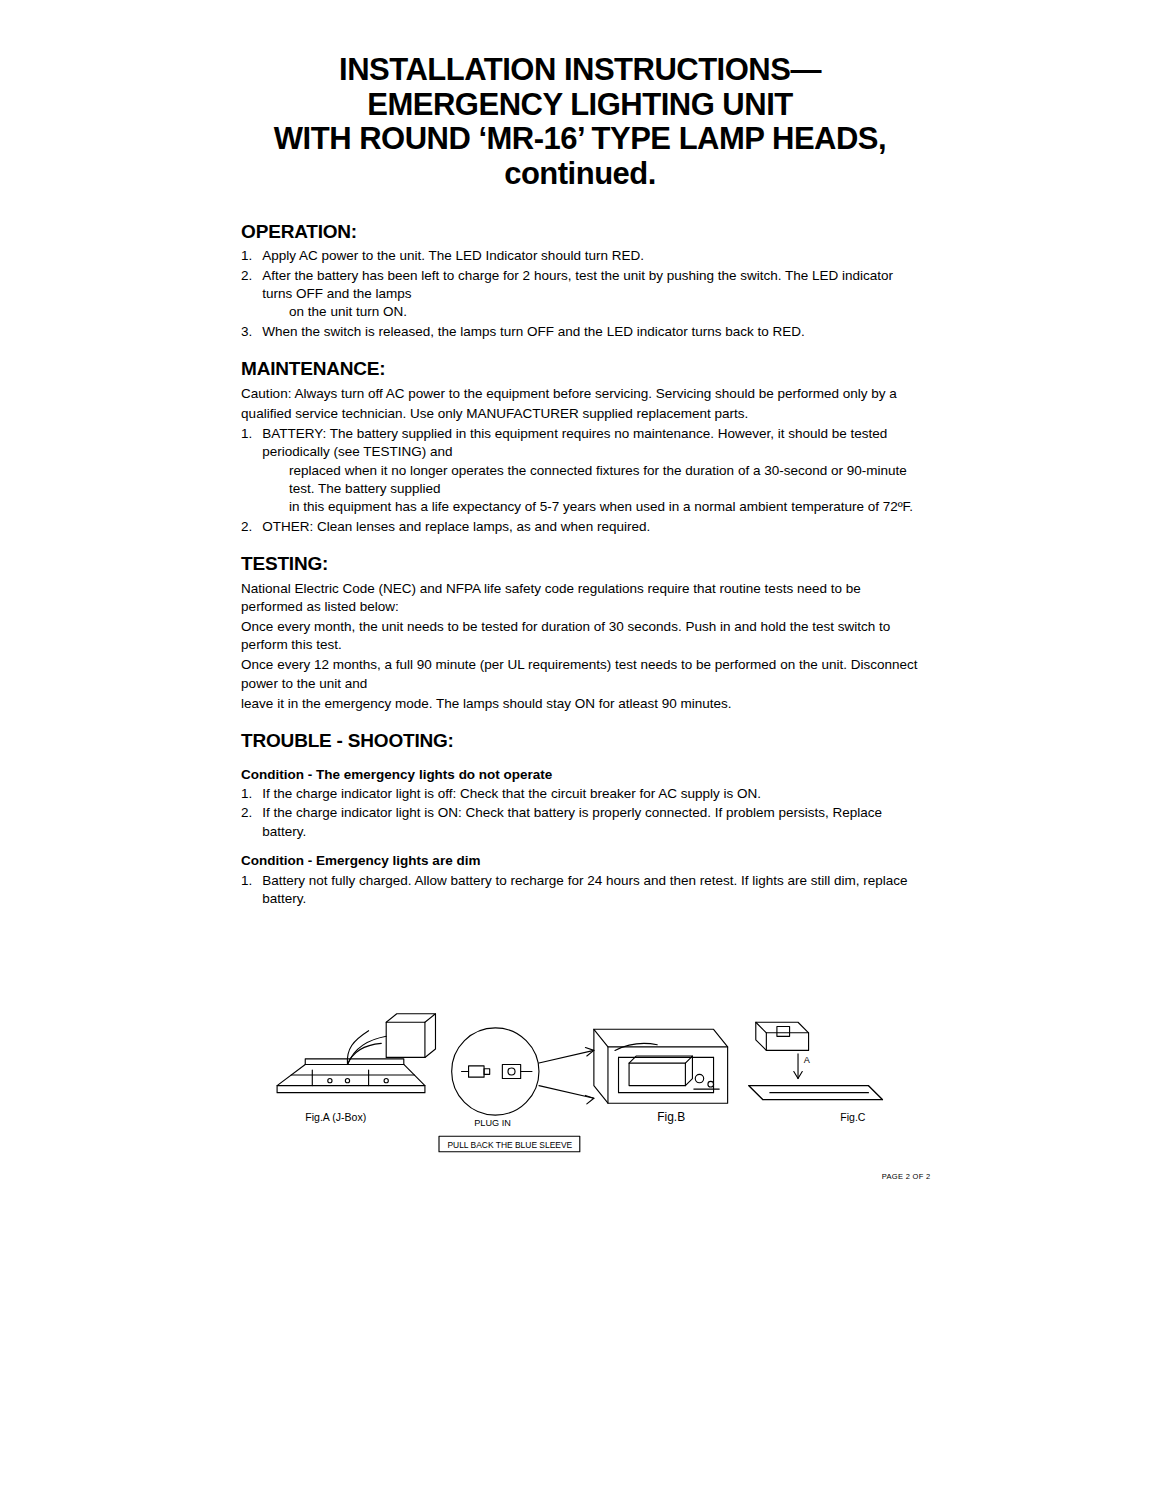INSTALLATION INSTRUCTIONS— EMERGENCY LIGHTING UNIT WITH ROUND ‘MR-16’ TYPE LAMP HEADS, continued.
OPERATION:
1. Apply AC power to the unit. The LED Indicator should turn RED.
2. After the battery has been left to charge for 2 hours, test the unit by pushing the switch. The LED indicator turns OFF and the lamps on the unit turn ON.
3. When the switch is released, the lamps turn OFF and the LED indicator turns back to RED.
MAINTENANCE:
Caution: Always turn off AC power to the equipment before servicing. Servicing should be performed only by a
qualified service technician. Use only MANUFACTURER supplied replacement parts.
1. BATTERY: The battery supplied in this equipment requires no maintenance. However, it should be tested periodically (see TESTING) and replaced when it no longer operates the connected fixtures for the duration of a 30-second or 90-minute test. The battery supplied in this equipment has a life expectancy of 5-7 years when used in a normal ambient temperature of 72ºF.
2. OTHER: Clean lenses and replace lamps, as and when required.
TESTING:
National Electric Code (NEC) and NFPA life safety code regulations require that routine tests need to be performed as listed below:
Once every month, the unit needs to be tested for duration of 30 seconds. Push in and hold the test switch to perform this test.
Once every 12 months, a full 90 minute (per UL requirements) test needs to be performed on the unit. Disconnect power to the unit and
leave it in the emergency mode. The lamps should stay ON for atleast 90 minutes.
TROUBLE - SHOOTING:
Condition - The emergency lights do not operate
1. If the charge indicator light is off: Check that the circuit breaker for AC supply is ON.
2. If the charge indicator light is ON: Check that battery is properly connected. If problem persists, Replace battery.
Condition - Emergency lights are dim
1. Battery not fully charged. Allow battery to recharge for 24 hours and then retest. If lights are still dim, replace battery.
Figures A, B and C Line drawings showing the junction box mounting plate (Fig. A), the plug-in connector detail with instruction to pull back the blue sleeve, the unit housing interior (Fig. B), and attaching the cover (Fig. C). Fig.A (J-Box) PLUG IN PULL BACK THE BLUE SLEEVE Fig.B A Fig.C
PAGE 2 OF 2